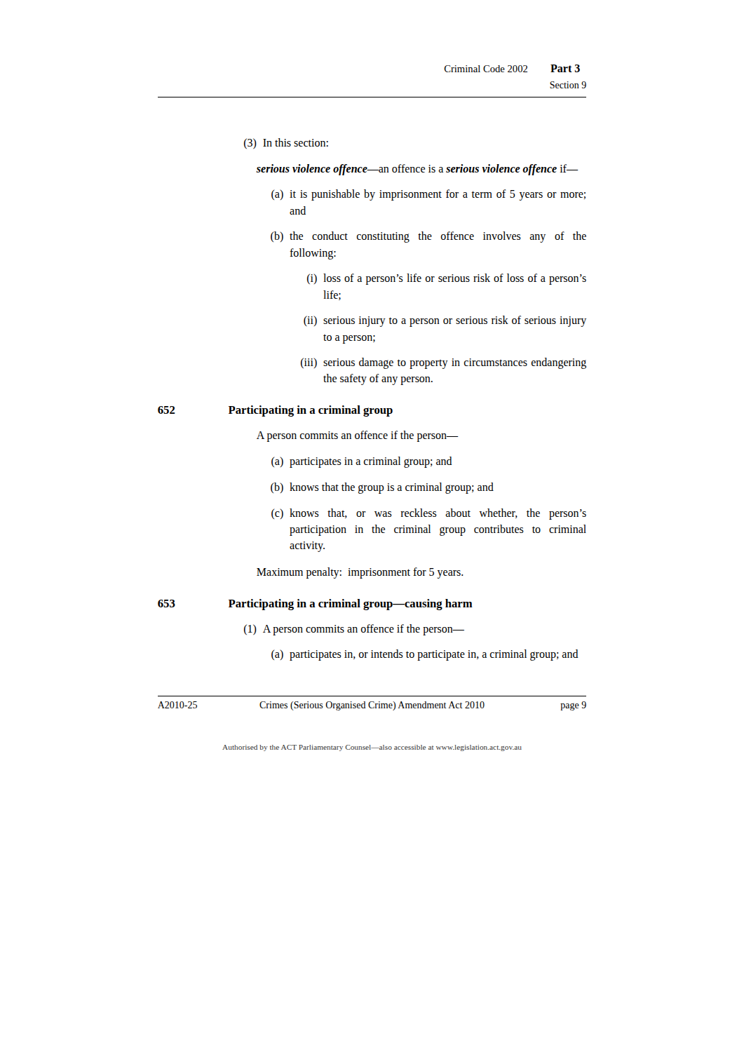Criminal Code 2002 Part 3
Section 9
(3)
In this section:
serious violence offence—an offence is a serious violence offence if—
(a)
it is punishable by imprisonment for a term of 5 years or more; and
(b)
the conduct constituting the offence involves any of the following:
(i)
loss of a person’s life or serious risk of loss of a person’s life;
(ii)
serious injury to a person or serious risk of serious injury to a person;
(iii)
serious damage to property in circumstances endangering the safety of any person.
652
Participating in a criminal group
A person commits an offence if the person—
(a)
participates in a criminal group; and
(b)
knows that the group is a criminal group; and
(c)
knows that, or was reckless about whether, the person’s participation in the criminal group contributes to criminal activity.
Maximum penalty: imprisonment for 5 years.
653
Participating in a criminal group—causing harm
(1)
A person commits an offence if the person—
(a)
participates in, or intends to participate in, a criminal group; and
A2010-25 Crimes (Serious Organised Crime) Amendment Act 2010 page 9
Authorised by the ACT Parliamentary Counsel—also accessible at www.legislation.act.gov.au